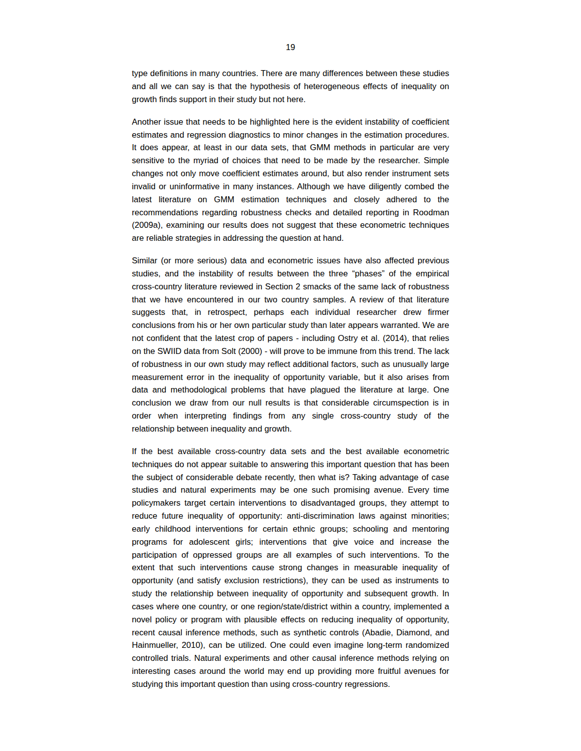19
type definitions in many countries. There are many differences between these studies and all we can say is that the hypothesis of heterogeneous effects of inequality on growth finds support in their study but not here.
Another issue that needs to be highlighted here is the evident instability of coefficient estimates and regression diagnostics to minor changes in the estimation procedures. It does appear, at least in our data sets, that GMM methods in particular are very sensitive to the myriad of choices that need to be made by the researcher. Simple changes not only move coefficient estimates around, but also render instrument sets invalid or uninformative in many instances. Although we have diligently combed the latest literature on GMM estimation techniques and closely adhered to the recommendations regarding robustness checks and detailed reporting in Roodman (2009a), examining our results does not suggest that these econometric techniques are reliable strategies in addressing the question at hand.
Similar (or more serious) data and econometric issues have also affected previous studies, and the instability of results between the three “phases” of the empirical cross-country literature reviewed in Section 2 smacks of the same lack of robustness that we have encountered in our two country samples. A review of that literature suggests that, in retrospect, perhaps each individual researcher drew firmer conclusions from his or her own particular study than later appears warranted. We are not confident that the latest crop of papers - including Ostry et al. (2014), that relies on the SWIID data from Solt (2000) - will prove to be immune from this trend. The lack of robustness in our own study may reflect additional factors, such as unusually large measurement error in the inequality of opportunity variable, but it also arises from data and methodological problems that have plagued the literature at large. One conclusion we draw from our null results is that considerable circumspection is in order when interpreting findings from any single cross-country study of the relationship between inequality and growth.
If the best available cross-country data sets and the best available econometric techniques do not appear suitable to answering this important question that has been the subject of considerable debate recently, then what is? Taking advantage of case studies and natural experiments may be one such promising avenue. Every time policymakers target certain interventions to disadvantaged groups, they attempt to reduce future inequality of opportunity: anti-discrimination laws against minorities; early childhood interventions for certain ethnic groups; schooling and mentoring programs for adolescent girls; interventions that give voice and increase the participation of oppressed groups are all examples of such interventions. To the extent that such interventions cause strong changes in measurable inequality of opportunity (and satisfy exclusion restrictions), they can be used as instruments to study the relationship between inequality of opportunity and subsequent growth. In cases where one country, or one region/state/district within a country, implemented a novel policy or program with plausible effects on reducing inequality of opportunity, recent causal inference methods, such as synthetic controls (Abadie, Diamond, and Hainmueller, 2010), can be utilized. One could even imagine long-term randomized controlled trials. Natural experiments and other causal inference methods relying on interesting cases around the world may end up providing more fruitful avenues for studying this important question than using cross-country regressions.